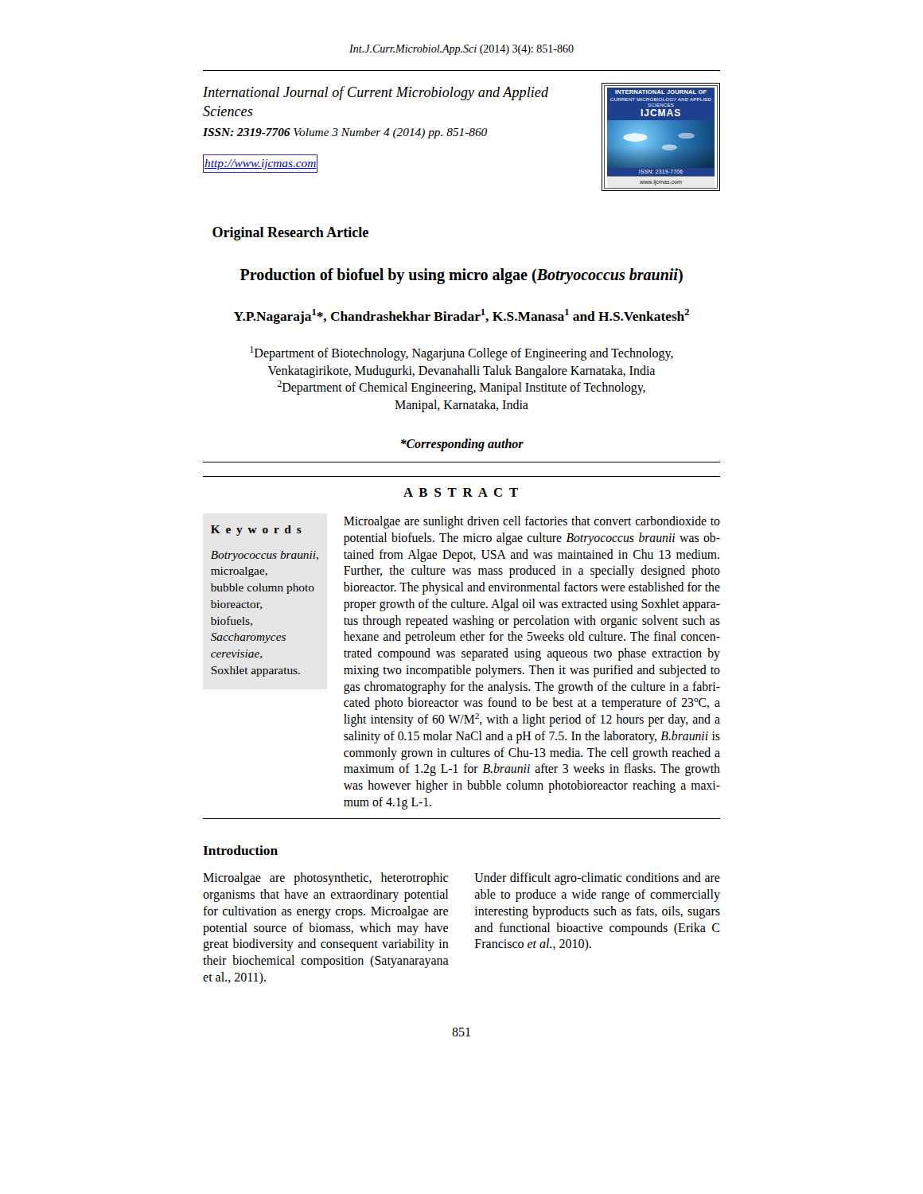Int.J.Curr.Microbiol.App.Sci (2014) 3(4): 851-860
International Journal of Current Microbiology and Applied Sciences
ISSN: 2319-7706 Volume 3 Number 4 (2014) pp. 851-860
http://www.ijcmas.com
INTERNATIONAL JOURNAL OF CURRENT MICROBIOLOGY AND APPLIED SCIENCES IJCMAS
ISSN: 2319-7706
www.ijcmas.com
Original Research Article
Production of biofuel by using micro algae (Botryococcus braunii)
Y.P.Nagaraja1*, Chandrashekhar Biradar1, K.S.Manasa1 and H.S.Venkatesh2
1Department of Biotechnology, Nagarjuna College of Engineering and Technology,
Venkatagirikote, Mudugurki, Devanahalli Taluk Bangalore Karnataka, India
2Department of Chemical Engineering, Manipal Institute of Technology,
Manipal, Karnataka, India
*Corresponding author
A B S T R A C T
K e y w o r d s
Botryococcus braunii,
microalgae,
bubble column photo bioreactor,
biofuels,
Saccharomyces cerevisiae,
Soxhlet apparatus.
Microalgae are sunlight driven cell factories that convert carbondioxide to potential biofuels. The micro algae culture Botryococcus braunii was obtained from Algae Depot, USA and was maintained in Chu 13 medium. Further, the culture was mass produced in a specially designed photo bioreactor. The physical and environmental factors were established for the proper growth of the culture. Algal oil was extracted using Soxhlet apparatus through repeated washing or percolation with organic solvent such as hexane and petroleum ether for the 5weeks old culture. The final concentrated compound was separated using aqueous two phase extraction by mixing two incompatible polymers. Then it was purified and subjected to gas chromatography for the analysis. The growth of the culture in a fabricated photo bioreactor was found to be best at a temperature of 23oC, a light intensity of 60 W/M2, with a light period of 12 hours per day, and a salinity of 0.15 molar NaCl and a pH of 7.5. In the laboratory, B.braunii is commonly grown in cultures of Chu-13 media. The cell growth reached a maximum of 1.2g L-1 for B.braunii after 3 weeks in flasks. The growth was however higher in bubble column photobioreactor reaching a maximum of 4.1g L-1.
Introduction
Microalgae are photosynthetic, heterotrophic organisms that have an extraordinary potential for cultivation as energy crops. Microalgae are potential source of biomass, which may have great biodiversity and consequent variability in their biochemical composition (Satyanarayana et al., 2011).
Under difficult agro-climatic conditions and are able to produce a wide range of commercially interesting byproducts such as fats, oils, sugars and functional bioactive compounds (Erika C Francisco et al., 2010).
851